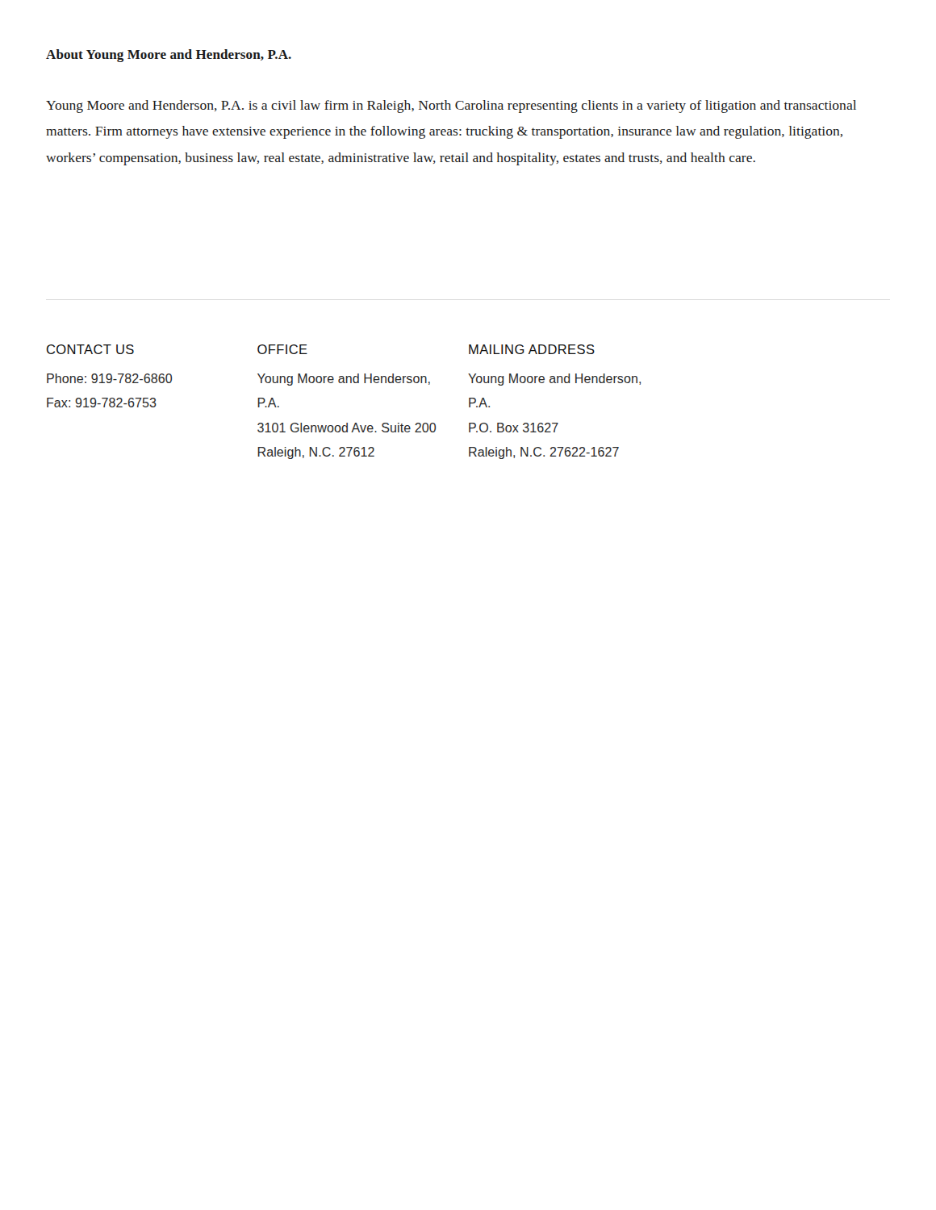About Young Moore and Henderson, P.A.
Young Moore and Henderson, P.A. is a civil law firm in Raleigh, North Carolina representing clients in a variety of litigation and transactional matters. Firm attorneys have extensive experience in the following areas: trucking & transportation, insurance law and regulation, litigation, workers’ compensation, business law, real estate, administrative law, retail and hospitality, estates and trusts, and health care.
Contact Us
Phone: 919-782-6860
Fax: 919-782-6753
Office
Young Moore and Henderson, P.A.
3101 Glenwood Ave. Suite 200
Raleigh, N.C. 27612
Mailing Address
Young Moore and Henderson, P.A.
P.O. Box 31627
Raleigh, N.C. 27622-1627